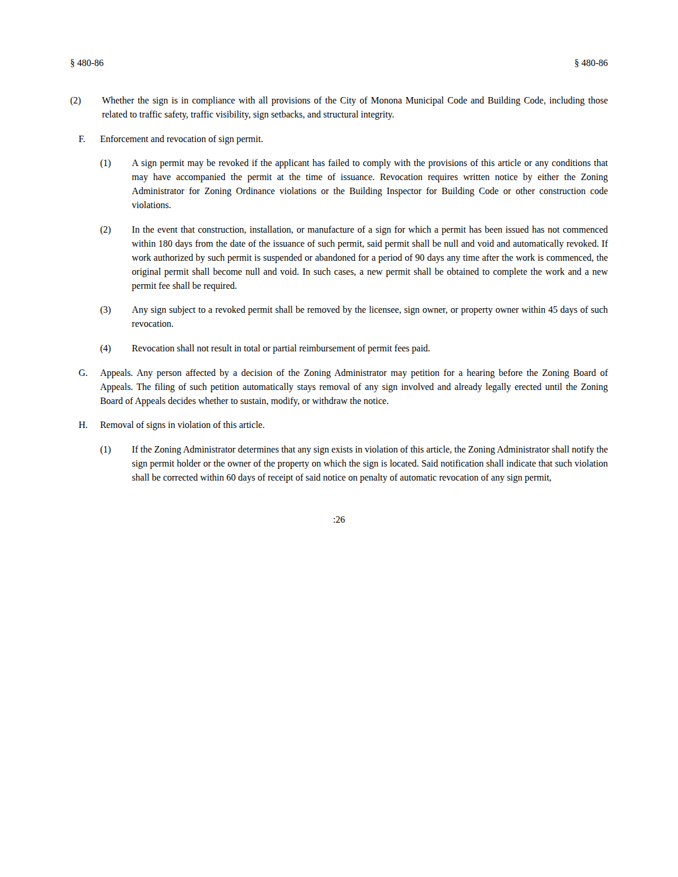§ 480-86 § 480-86
(2) Whether the sign is in compliance with all provisions of the City of Monona Municipal Code and Building Code, including those related to traffic safety, traffic visibility, sign setbacks, and structural integrity.
F. Enforcement and revocation of sign permit.
(1) A sign permit may be revoked if the applicant has failed to comply with the provisions of this article or any conditions that may have accompanied the permit at the time of issuance. Revocation requires written notice by either the Zoning Administrator for Zoning Ordinance violations or the Building Inspector for Building Code or other construction code violations.
(2) In the event that construction, installation, or manufacture of a sign for which a permit has been issued has not commenced within 180 days from the date of the issuance of such permit, said permit shall be null and void and automatically revoked. If work authorized by such permit is suspended or abandoned for a period of 90 days any time after the work is commenced, the original permit shall become null and void. In such cases, a new permit shall be obtained to complete the work and a new permit fee shall be required.
(3) Any sign subject to a revoked permit shall be removed by the licensee, sign owner, or property owner within 45 days of such revocation.
(4) Revocation shall not result in total or partial reimbursement of permit fees paid.
G. Appeals. Any person affected by a decision of the Zoning Administrator may petition for a hearing before the Zoning Board of Appeals. The filing of such petition automatically stays removal of any sign involved and already legally erected until the Zoning Board of Appeals decides whether to sustain, modify, or withdraw the notice.
H. Removal of signs in violation of this article.
(1) If the Zoning Administrator determines that any sign exists in violation of this article, the Zoning Administrator shall notify the sign permit holder or the owner of the property on which the sign is located. Said notification shall indicate that such violation shall be corrected within 60 days of receipt of said notice on penalty of automatic revocation of any sign permit,
:26